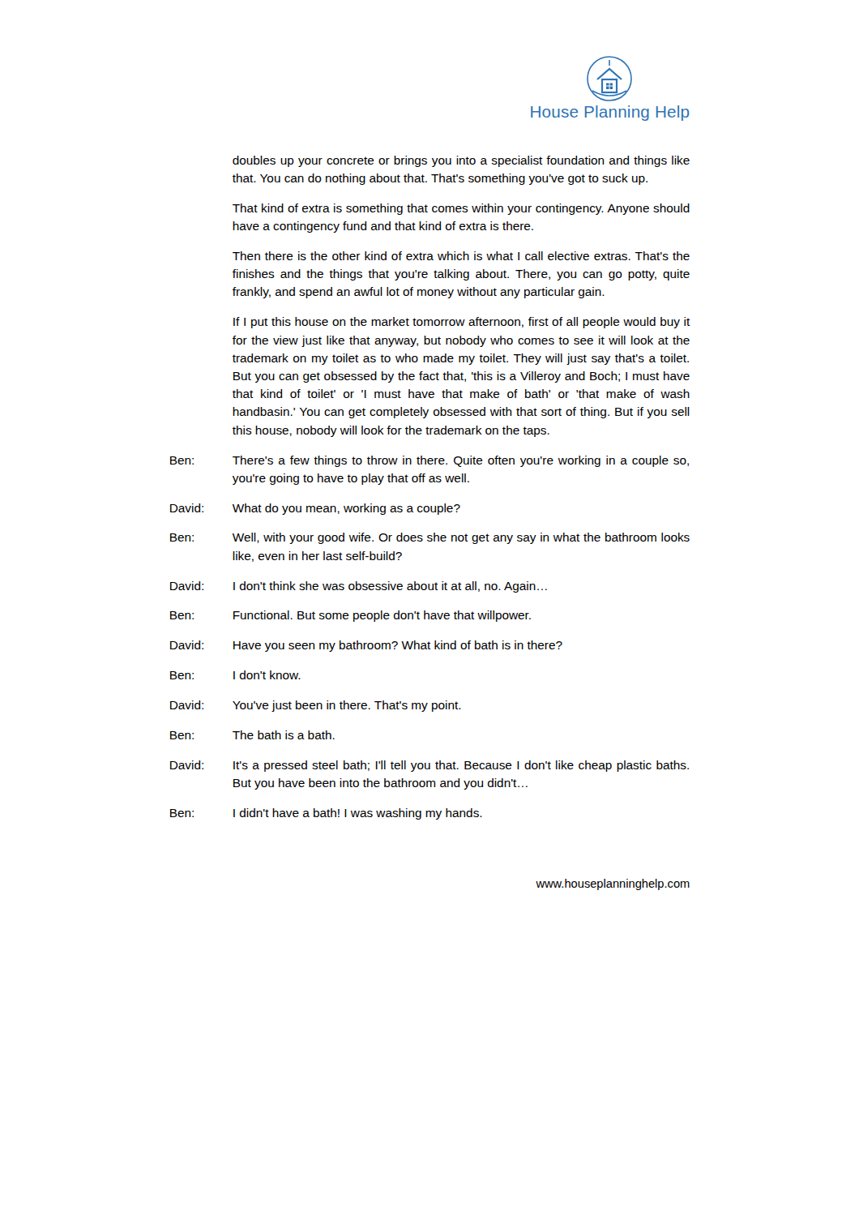House Planning Help
doubles up your concrete or brings you into a specialist foundation and things like that. You can do nothing about that. That's something you've got to suck up.
That kind of extra is something that comes within your contingency. Anyone should have a contingency fund and that kind of extra is there.
Then there is the other kind of extra which is what I call elective extras. That's the finishes and the things that you're talking about. There, you can go potty, quite frankly, and spend an awful lot of money without any particular gain.
If I put this house on the market tomorrow afternoon, first of all people would buy it for the view just like that anyway, but nobody who comes to see it will look at the trademark on my toilet as to who made my toilet. They will just say that's a toilet. But you can get obsessed by the fact that, 'this is a Villeroy and Boch; I must have that kind of toilet' or 'I must have that make of bath' or 'that make of wash handbasin.' You can get completely obsessed with that sort of thing. But if you sell this house, nobody will look for the trademark on the taps.
| Ben: | There's a few things to throw in there. Quite often you're working in a couple so, you're going to have to play that off as well. |
| David: | What do you mean, working as a couple? |
| Ben: | Well, with your good wife. Or does she not get any say in what the bathroom looks like, even in her last self-build? |
| David: | I don't think she was obsessive about it at all, no. Again… |
| Ben: | Functional. But some people don't have that willpower. |
| David: | Have you seen my bathroom? What kind of bath is in there? |
| Ben: | I don't know. |
| David: | You've just been in there. That's my point. |
| Ben: | The bath is a bath. |
| David: | It's a pressed steel bath; I'll tell you that. Because I don't like cheap plastic baths. But you have been into the bathroom and you didn't… |
| Ben: | I didn't have a bath! I was washing my hands. |
www.houseplanninghelp.com